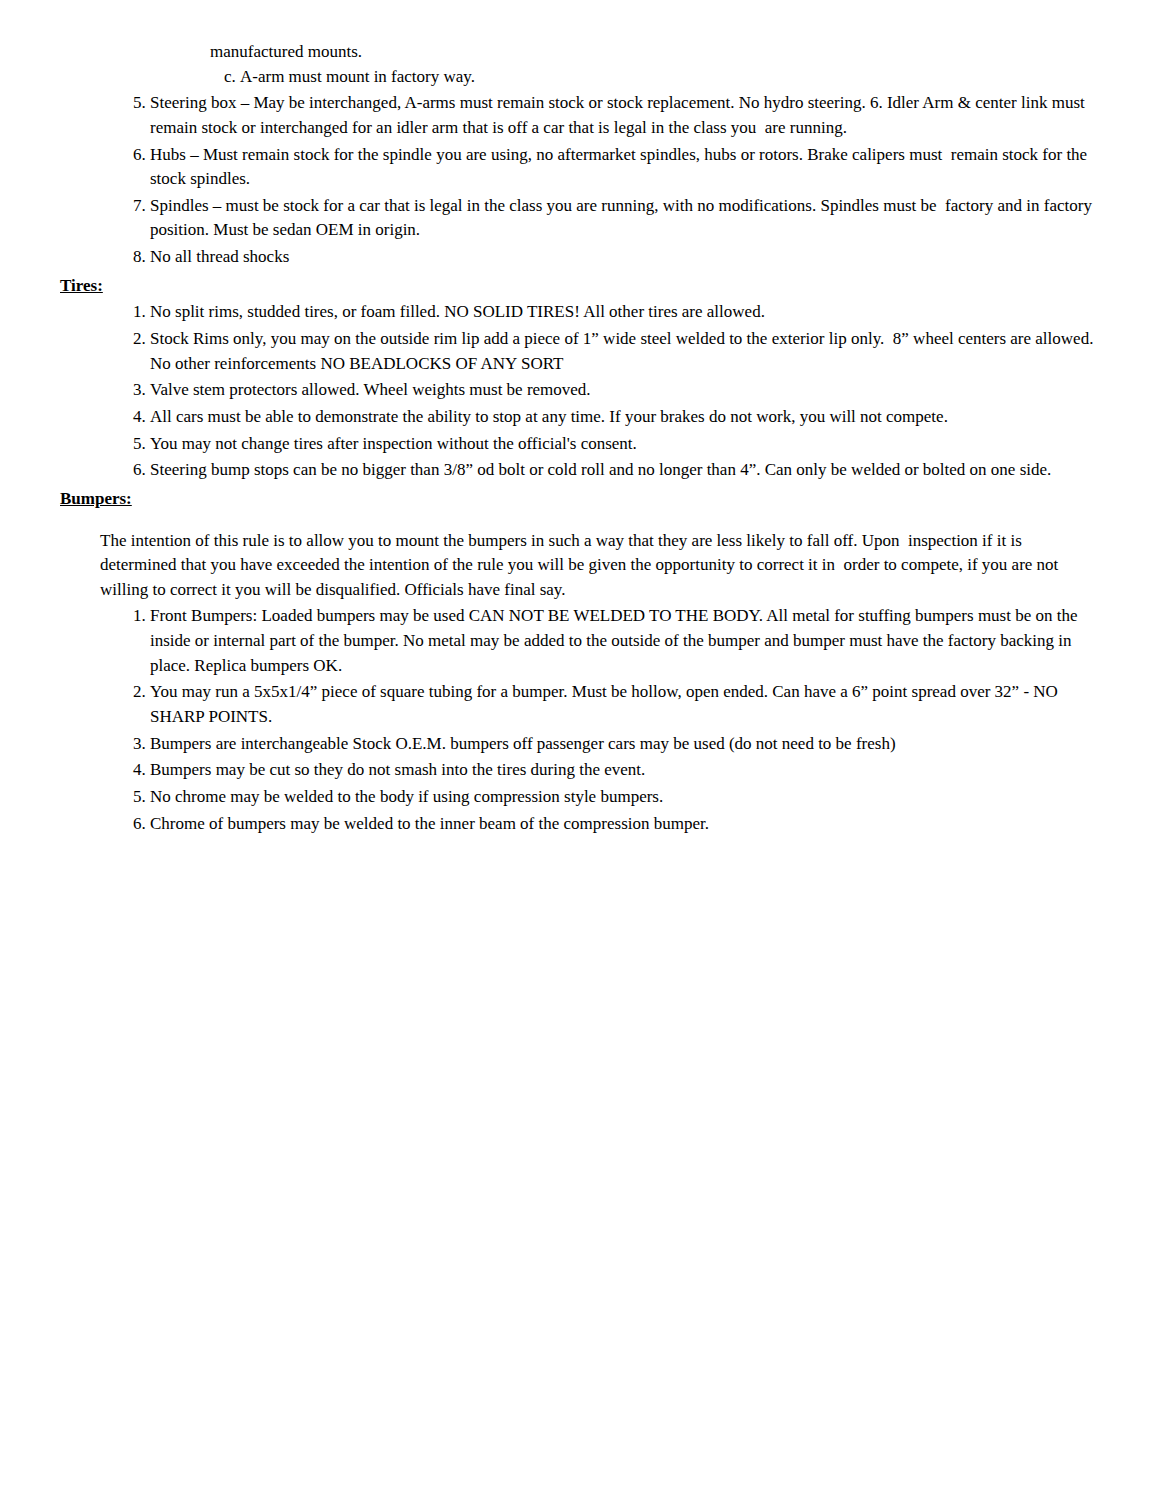manufactured mounts.
A-arm must mount in factory way.
Steering box – May be interchanged, A-arms must remain stock or stock replacement. No hydro steering. 6. Idler Arm & center link must remain stock or interchanged for an idler arm that is off a car that is legal in the class you are running.
Hubs – Must remain stock for the spindle you are using, no aftermarket spindles, hubs or rotors. Brake calipers must remain stock for the stock spindles.
Spindles – must be stock for a car that is legal in the class you are running, with no modifications. Spindles must be factory and in factory position. Must be sedan OEM in origin.
No all thread shocks
Tires:
No split rims, studded tires, or foam filled. NO SOLID TIRES! All other tires are allowed.
Stock Rims only, you may on the outside rim lip add a piece of 1” wide steel welded to the exterior lip only. 8” wheel centers are allowed. No other reinforcements NO BEADLOCKS OF ANY SORT
Valve stem protectors allowed. Wheel weights must be removed.
All cars must be able to demonstrate the ability to stop at any time. If your brakes do not work, you will not compete.
You may not change tires after inspection without the official's consent.
Steering bump stops can be no bigger than 3/8” od bolt or cold roll and no longer than 4”. Can only be welded or bolted on one side.
Bumpers:
The intention of this rule is to allow you to mount the bumpers in such a way that they are less likely to fall off. Upon inspection if it is determined that you have exceeded the intention of the rule you will be given the opportunity to correct it in order to compete, if you are not willing to correct it you will be disqualified. Officials have final say.
Front Bumpers: Loaded bumpers may be used CAN NOT BE WELDED TO THE BODY. All metal for stuffing bumpers must be on the inside or internal part of the bumper. No metal may be added to the outside of the bumper and bumper must have the factory backing in place. Replica bumpers OK.
You may run a 5x5x1/4” piece of square tubing for a bumper. Must be hollow, open ended. Can have a 6” point spread over 32” - NO SHARP POINTS.
Bumpers are interchangeable Stock O.E.M. bumpers off passenger cars may be used (do not need to be fresh)
Bumpers may be cut so they do not smash into the tires during the event.
No chrome may be welded to the body if using compression style bumpers.
Chrome of bumpers may be welded to the inner beam of the compression bumper.